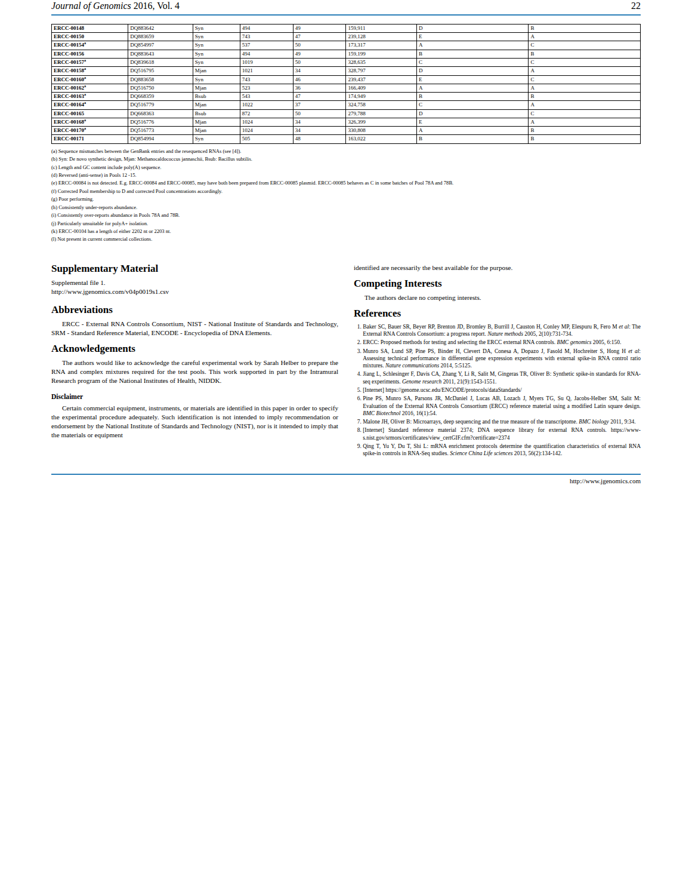Journal of Genomics 2016, Vol. 4
22
| ERCC-00148 | DQ883642 | Syn | 494 | 49 | 159,911 | D | B |
| ERCC-00150 | DQ883659 | Syn | 743 | 47 | 239,128 | E | A |
| ERCC-00154 a | DQ854997 | Syn | 537 | 50 | 173,317 | A | C |
| ERCC-00156 | DQ883643 | Syn | 494 | 49 | 159,199 | B | B |
| ERCC-00157 a | DQ839618 | Syn | 1019 | 50 | 328,635 | C | C |
| ERCC-00158 a | DQ516795 | Mjan | 1021 | 34 | 328,797 | D | A |
| ERCC-00160 a | DQ883658 | Syn | 743 | 46 | 239,437 | E | C |
| ERCC-00162 a | DQ516750 | Mjan | 523 | 36 | 166,409 | A | A |
| ERCC-00163 a | DQ668359 | Bsub | 543 | 47 | 174,949 | B | B |
| ERCC-00164 a | DQ516779 | Mjan | 1022 | 37 | 324,758 | C | A |
| ERCC-00165 | DQ668363 | Bsub | 872 | 50 | 279,788 | D | C |
| ERCC-00168 a | DQ516776 | Mjan | 1024 | 34 | 326,399 | E | A |
| ERCC-00170 a | DQ516773 | Mjan | 1024 | 34 | 330,808 | A | B |
| ERCC-00171 | DQ854994 | Syn | 505 | 48 | 163,022 | B | B |
(a) Sequence mismatches between the GenBank entries and the resequenced RNAs (see [4]).
(b) Syn: De novo synthetic design, Mjan: Methanocaldococcus jannaschii, Bsub: Bacillus subtilis.
(c) Length and GC content include poly(A) sequence.
(d) Reversed (anti-sense) in Pools 12 -15.
(e) ERCC-00084 is not detected. E.g. ERCC-00084 and ERCC-00085, may have both been prepared from ERCC-00085 plasmid. ERCC-00085 behaves as C in some batches of Pool 78A and 78B.
(f) Corrected Pool membership to D and corrected Pool concentrations accordingly.
(g) Poor performing.
(h) Consistently under-reports abundance.
(i) Consistently over-reports abundance in Pools 78A and 78B.
(j) Particularly unsuitable for polyA+ isolation.
(k) ERCC-00104 has a length of either 2202 nt or 2203 nt.
(l) Not present in current commercial collections.
Supplementary Material
Supplemental file 1.
http://www.jgenomics.com/v04p0019s1.csv
Abbreviations
ERCC - External RNA Controls Consortium, NIST - National Institute of Standards and Technology, SRM - Standard Reference Material, ENCODE - Encyclopedia of DNA Elements.
Acknowledgements
The authors would like to acknowledge the careful experimental work by Sarah Helber to prepare the RNA and complex mixtures required for the test pools. This work supported in part by the Intramural Research program of the National Institutes of Health, NIDDK.
Disclaimer
Certain commercial equipment, instruments, or materials are identified in this paper in order to specify the experimental procedure adequately. Such identification is not intended to imply recommendation or endorsement by the National Institute of Standards and Technology (NIST), nor is it intended to imply that the materials or equipment
identified are necessarily the best available for the purpose.
Competing Interests
The authors declare no competing interests.
References
Baker SC, Bauer SR, Beyer RP, Brenton JD, Bromley B, Burrill J, Causton H, Conley MP, Elespuru R, Fero M et al: The External RNA Controls Consortium: a progress report. Nature methods 2005, 2(10):731-734.
ERCC: Proposed methods for testing and selecting the ERCC external RNA controls. BMC genomics 2005, 6:150.
Munro SA, Lund SP, Pine PS, Binder H, Clevert DA, Conesa A, Dopazo J, Fasold M, Hochreiter S, Hong H et al: Assessing technical performance in differential gene expression experiments with external spike-in RNA control ratio mixtures. Nature communications 2014, 5:5125.
Jiang L, Schlesinger F, Davis CA, Zhang Y, Li R, Salit M, Gingeras TR, Oliver B: Synthetic spike-in standards for RNA-seq experiments. Genome research 2011, 21(9):1543-1551.
[Internet] https://genome.ucsc.edu/ENCODE/protocols/dataStandards/
Pine PS, Munro SA, Parsons JR, McDaniel J, Lucas AB, Lozach J, Myers TG, Su Q, Jacobs-Helber SM, Salit M: Evaluation of the External RNA Controls Consortium (ERCC) reference material using a modified Latin square design. BMC Biotechnol 2016, 16(1):54.
Malone JH, Oliver B: Microarrays, deep sequencing and the true measure of the transcriptome. BMC biology 2011, 9:34.
[Internet] Standard reference material 2374; DNA sequence library for external RNA controls. https://www-s.nist.gov/srmors/certificates/view_certGIF.cfm?certificate=2374
Qing T, Yu Y, Du T, Shi L: mRNA enrichment protocols determine the quantification characteristics of external RNA spike-in controls in RNA-Seq studies. Science China Life sciences 2013, 56(2):134-142.
http://www.jgenomics.com